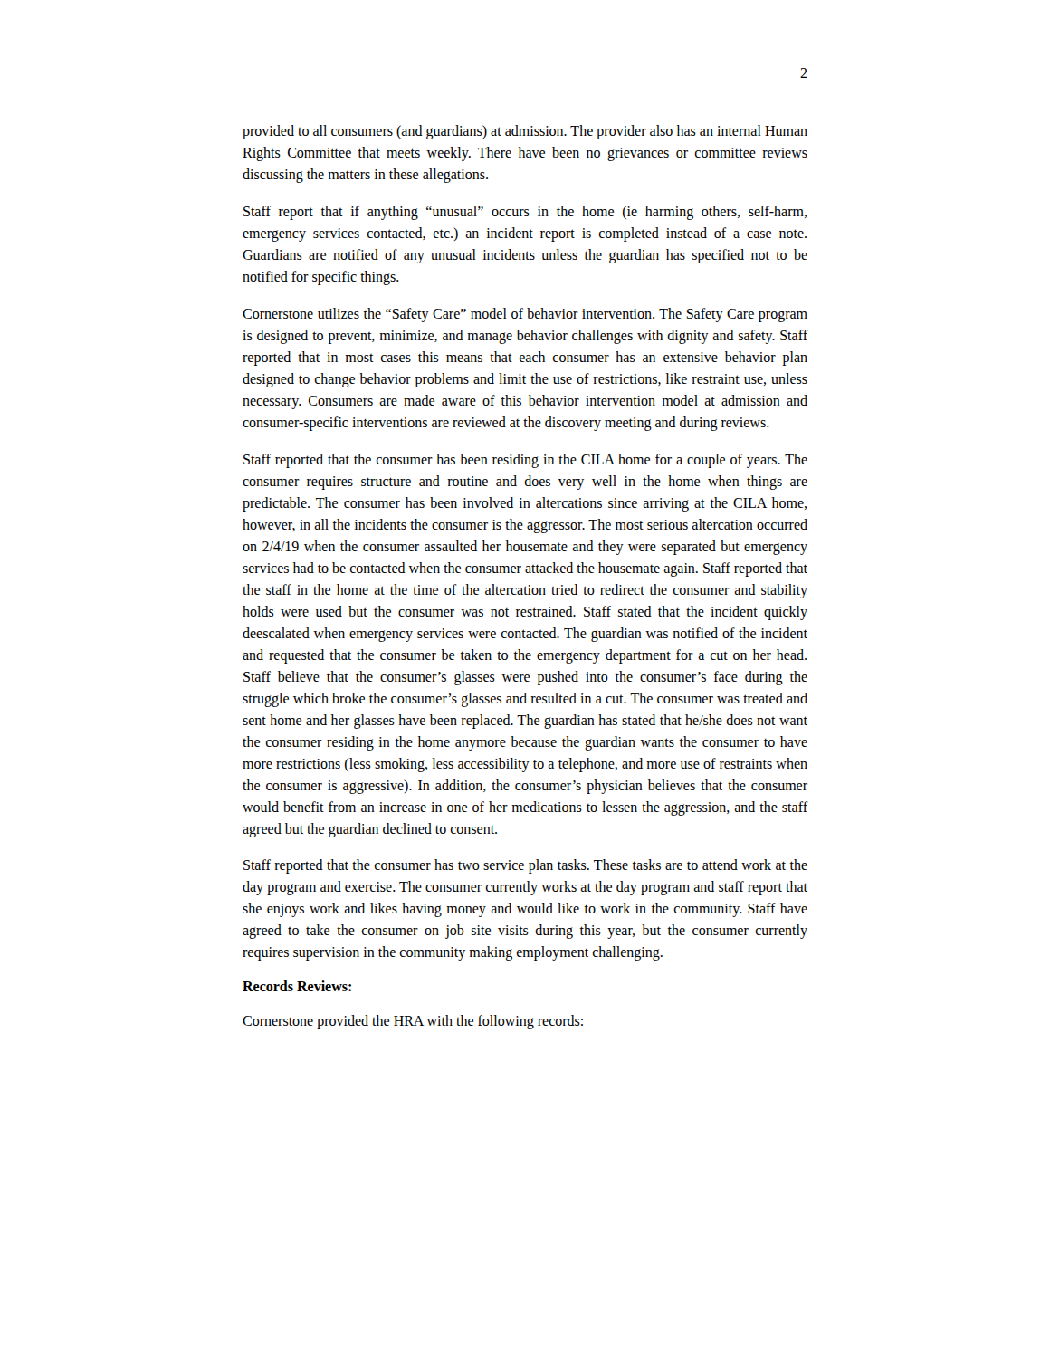2
provided to all consumers (and guardians) at admission. The provider also has an internal Human Rights Committee that meets weekly. There have been no grievances or committee reviews discussing the matters in these allegations.
Staff report that if anything “unusual” occurs in the home (ie harming others, self-harm, emergency services contacted, etc.) an incident report is completed instead of a case note. Guardians are notified of any unusual incidents unless the guardian has specified not to be notified for specific things.
Cornerstone utilizes the “Safety Care” model of behavior intervention. The Safety Care program is designed to prevent, minimize, and manage behavior challenges with dignity and safety. Staff reported that in most cases this means that each consumer has an extensive behavior plan designed to change behavior problems and limit the use of restrictions, like restraint use, unless necessary. Consumers are made aware of this behavior intervention model at admission and consumer-specific interventions are reviewed at the discovery meeting and during reviews.
Staff reported that the consumer has been residing in the CILA home for a couple of years. The consumer requires structure and routine and does very well in the home when things are predictable. The consumer has been involved in altercations since arriving at the CILA home, however, in all the incidents the consumer is the aggressor. The most serious altercation occurred on 2/4/19 when the consumer assaulted her housemate and they were separated but emergency services had to be contacted when the consumer attacked the housemate again. Staff reported that the staff in the home at the time of the altercation tried to redirect the consumer and stability holds were used but the consumer was not restrained. Staff stated that the incident quickly deescalated when emergency services were contacted. The guardian was notified of the incident and requested that the consumer be taken to the emergency department for a cut on her head. Staff believe that the consumer’s glasses were pushed into the consumer’s face during the struggle which broke the consumer’s glasses and resulted in a cut. The consumer was treated and sent home and her glasses have been replaced. The guardian has stated that he/she does not want the consumer residing in the home anymore because the guardian wants the consumer to have more restrictions (less smoking, less accessibility to a telephone, and more use of restraints when the consumer is aggressive). In addition, the consumer’s physician believes that the consumer would benefit from an increase in one of her medications to lessen the aggression, and the staff agreed but the guardian declined to consent.
Staff reported that the consumer has two service plan tasks. These tasks are to attend work at the day program and exercise. The consumer currently works at the day program and staff report that she enjoys work and likes having money and would like to work in the community. Staff have agreed to take the consumer on job site visits during this year, but the consumer currently requires supervision in the community making employment challenging.
Records Reviews:
Cornerstone provided the HRA with the following records: